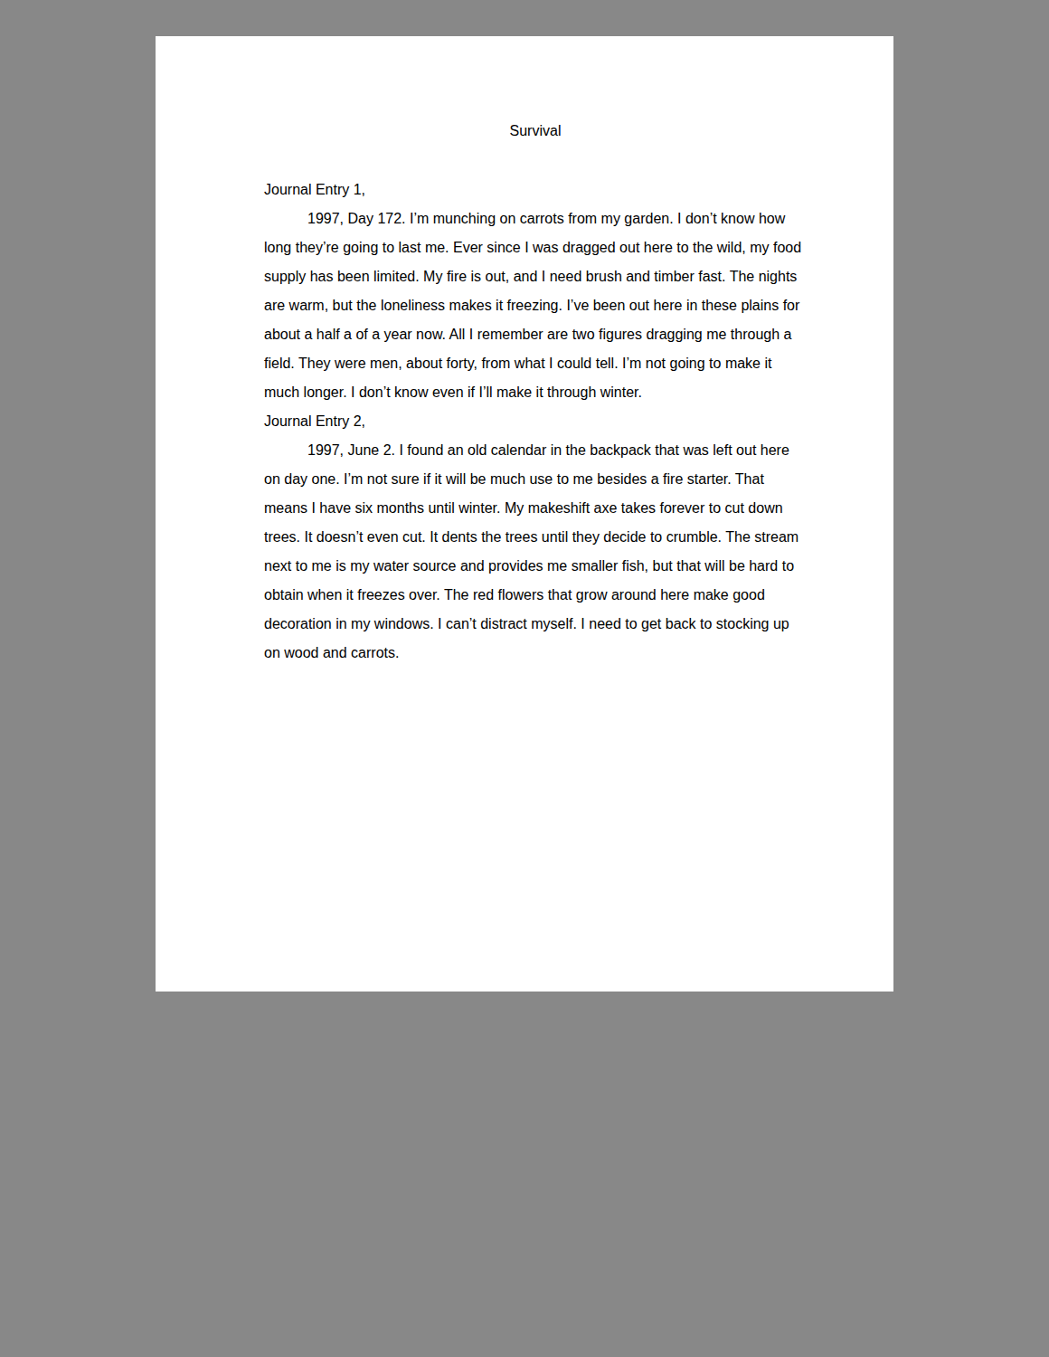Survival
Journal Entry 1,
1997, Day 172. I’m munching on carrots from my garden. I don’t know how long they’re going to last me. Ever since I was dragged out here to the wild, my food supply has been limited. My fire is out, and I need brush and timber fast. The nights are warm, but the loneliness makes it freezing. I’ve been out here in these plains for about a half a of a year now. All I remember are two figures dragging me through a field. They were men, about forty, from what I could tell. I’m not going to make it much longer. I don’t know even if I’ll make it through winter.
Journal Entry 2,
1997, June 2. I found an old calendar in the backpack that was left out here on day one. I’m not sure if it will be much use to me besides a fire starter. That means I have six months until winter. My makeshift axe takes forever to cut down trees. It doesn’t even cut. It dents the trees until they decide to crumble. The stream next to me is my water source and provides me smaller fish, but that will be hard to obtain when it freezes over. The red flowers that grow around here make good decoration in my windows. I can’t distract myself. I need to get back to stocking up on wood and carrots.